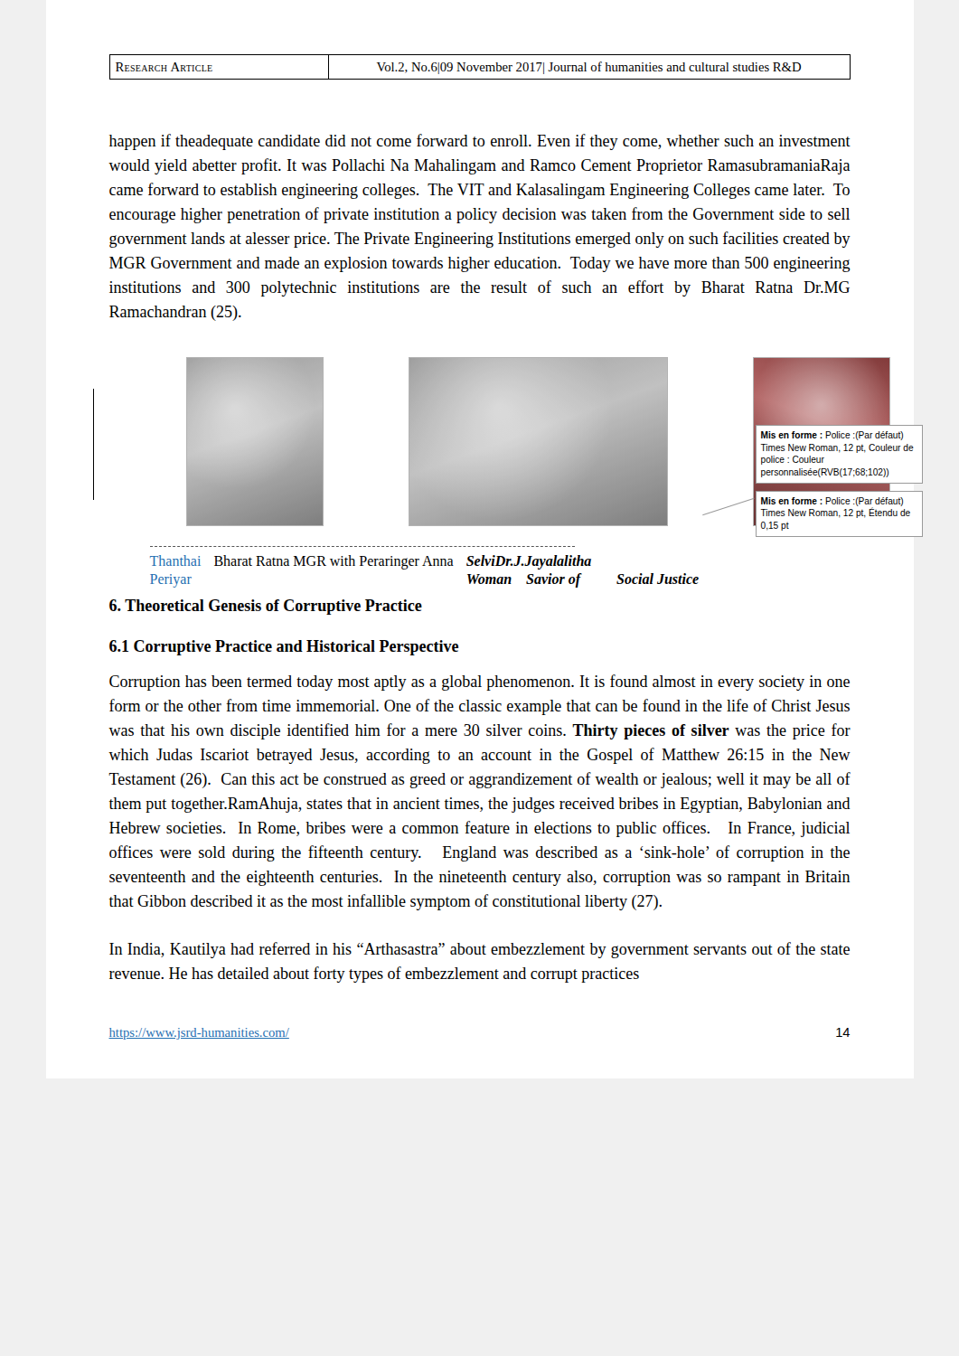Research Article
Vol.2, No.6|09 November 2017| Journal of humanities and cultural studies R&D
happen if theadequate candidate did not come forward to enroll. Even if they come, whether such an investment would yield abetter profit. It was Pollachi Na Mahalingam and Ramco Cement Proprietor RamasubramaniaRaja came forward to establish engineering colleges. The VIT and Kalasalingam Engineering Colleges came later. To encourage higher penetration of private institution a policy decision was taken from the Government side to sell government lands at alesser price. The Private Engineering Institutions emerged only on such facilities created by MGR Government and made an explosion towards higher education. Today we have more than 500 engineering institutions and 300 polytechnic institutions are the result of such an effort by Bharat Ratna Dr.MG Ramachandran (25).
Thanthai
Periyar
Bharat Ratna MGR with Peraringer Anna
SelviDr.J.Jayalalitha
Woman Savior of Social Justice
Mis en forme : Police :(Par défaut) Times New Roman, 12 pt, Couleur de police : Couleur personnalisée(RVB(17;68;102))
Mis en forme : Police :(Par défaut) Times New Roman, 12 pt, Étendu de 0,15 pt
6. Theoretical Genesis of Corruptive Practice
6.1 Corruptive Practice and Historical Perspective
Corruption has been termed today most aptly as a global phenomenon. It is found almost in every society in one form or the other from time immemorial. One of the classic example that can be found in the life of Christ Jesus was that his own disciple identified him for a mere 30 silver coins. Thirty pieces of silver was the price for which Judas Iscariot betrayed Jesus, according to an account in the Gospel of Matthew 26:15 in the New Testament (26). Can this act be construed as greed or aggrandizement of wealth or jealous; well it may be all of them put together.RamAhuja, states that in ancient times, the judges received bribes in Egyptian, Babylonian and Hebrew societies. In Rome, bribes were a common feature in elections to public offices. In France, judicial offices were sold during the fifteenth century. England was described as a ‘sink-hole’ of corruption in the seventeenth and the eighteenth centuries. In the nineteenth century also, corruption was so rampant in Britain that Gibbon described it as the most infallible symptom of constitutional liberty (27).
In India, Kautilya had referred in his “Arthasastra” about embezzlement by government servants out of the state revenue. He has detailed about forty types of embezzlement and corrupt practices
https://www.jsrd-humanities.com/ 14